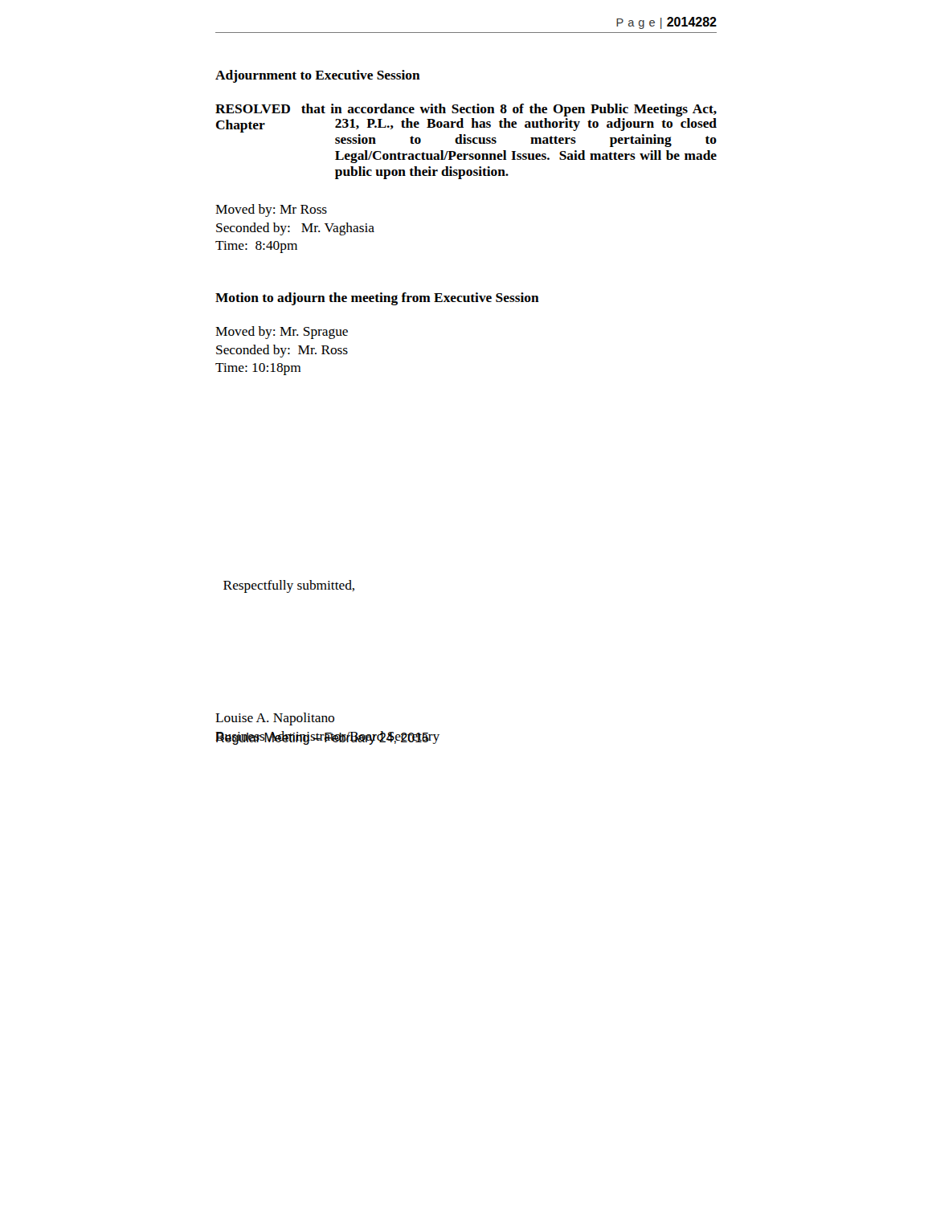P a g e | 2014282
Adjournment to Executive Session
RESOLVED that in accordance with Section 8 of the Open Public Meetings Act, Chapter 231, P.L., the Board has the authority to adjourn to closed session to discuss matters pertaining to Legal/Contractual/Personnel Issues. Said matters will be made public upon their disposition.
Moved by: Mr Ross
Seconded by: Mr. Vaghasia
Time: 8:40pm
Motion to adjourn the meeting from Executive Session
Moved by: Mr. Sprague
Seconded by: Mr. Ross
Time: 10:18pm
Respectfully submitted,
Louise A. Napolitano
Business Administrator/Board Secretary
Regular Meeting – February 24, 2015